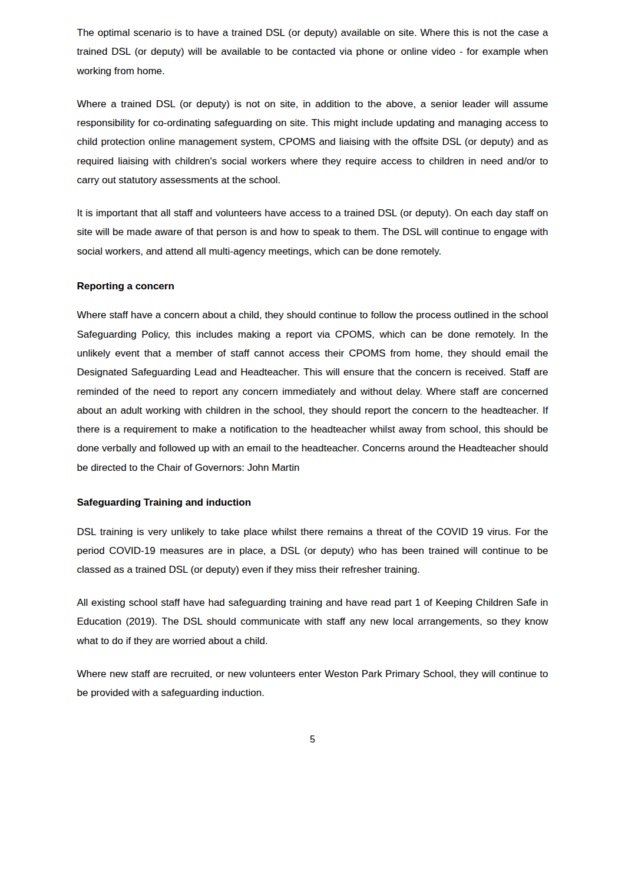The optimal scenario is to have a trained DSL (or deputy) available on site. Where this is not the case a trained DSL (or deputy) will be available to be contacted via phone or online video - for example when working from home.
Where a trained DSL (or deputy) is not on site, in addition to the above, a senior leader will assume responsibility for co-ordinating safeguarding on site. This might include updating and managing access to child protection online management system, CPOMS and liaising with the offsite DSL (or deputy) and as required liaising with children's social workers where they require access to children in need and/or to carry out statutory assessments at the school.
It is important that all staff and volunteers have access to a trained DSL (or deputy). On each day staff on site will be made aware of that person is and how to speak to them. The DSL will continue to engage with social workers, and attend all multi-agency meetings, which can be done remotely.
Reporting a concern
Where staff have a concern about a child, they should continue to follow the process outlined in the school Safeguarding Policy, this includes making a report via CPOMS, which can be done remotely. In the unlikely event that a member of staff cannot access their CPOMS from home, they should email the Designated Safeguarding Lead and Headteacher. This will ensure that the concern is received. Staff are reminded of the need to report any concern immediately and without delay. Where staff are concerned about an adult working with children in the school, they should report the concern to the headteacher. If there is a requirement to make a notification to the headteacher whilst away from school, this should be done verbally and followed up with an email to the headteacher. Concerns around the Headteacher should be directed to the Chair of Governors: John Martin
Safeguarding Training and induction
DSL training is very unlikely to take place whilst there remains a threat of the COVID 19 virus. For the period COVID-19 measures are in place, a DSL (or deputy) who has been trained will continue to be classed as a trained DSL (or deputy) even if they miss their refresher training.
All existing school staff have had safeguarding training and have read part 1 of Keeping Children Safe in Education (2019). The DSL should communicate with staff any new local arrangements, so they know what to do if they are worried about a child.
Where new staff are recruited, or new volunteers enter Weston Park Primary School, they will continue to be provided with a safeguarding induction.
5